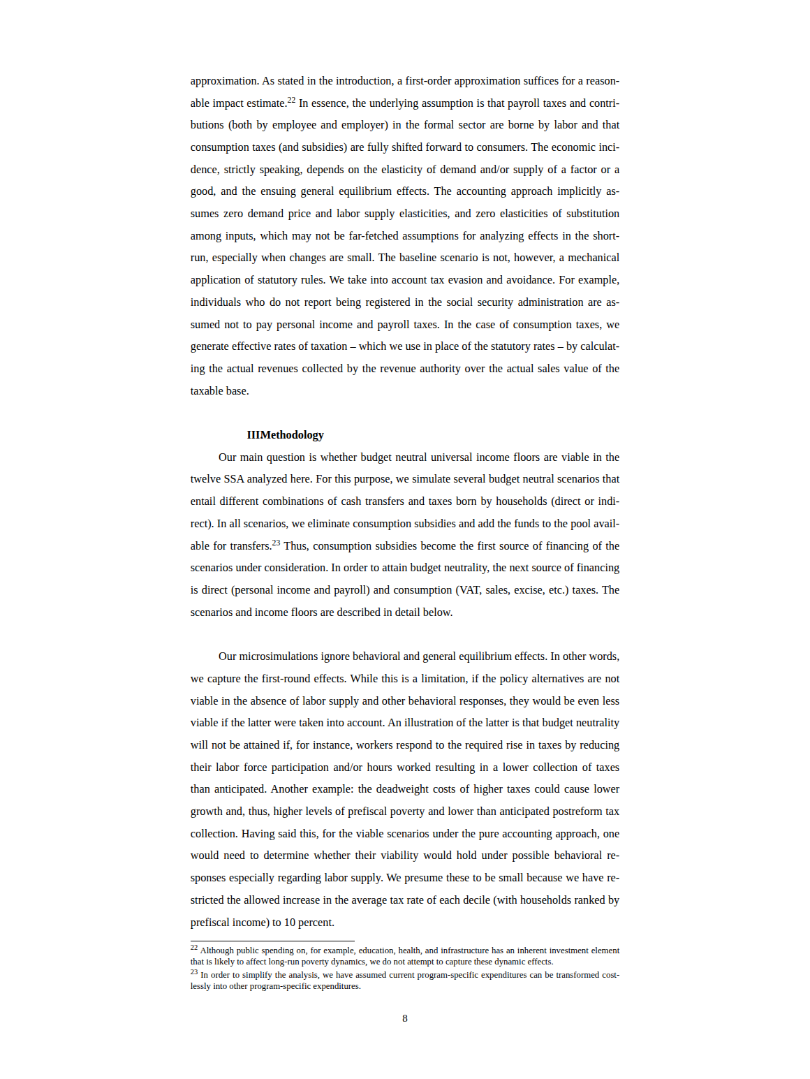approximation. As stated in the introduction, a first-order approximation suffices for a reasonable impact estimate.22 In essence, the underlying assumption is that payroll taxes and contributions (both by employee and employer) in the formal sector are borne by labor and that consumption taxes (and subsidies) are fully shifted forward to consumers. The economic incidence, strictly speaking, depends on the elasticity of demand and/or supply of a factor or a good, and the ensuing general equilibrium effects. The accounting approach implicitly assumes zero demand price and labor supply elasticities, and zero elasticities of substitution among inputs, which may not be far-fetched assumptions for analyzing effects in the short-run, especially when changes are small. The baseline scenario is not, however, a mechanical application of statutory rules. We take into account tax evasion and avoidance. For example, individuals who do not report being registered in the social security administration are assumed not to pay personal income and payroll taxes. In the case of consumption taxes, we generate effective rates of taxation – which we use in place of the statutory rates – by calculating the actual revenues collected by the revenue authority over the actual sales value of the taxable base.
III. Methodology
Our main question is whether budget neutral universal income floors are viable in the twelve SSA analyzed here. For this purpose, we simulate several budget neutral scenarios that entail different combinations of cash transfers and taxes born by households (direct or indirect). In all scenarios, we eliminate consumption subsidies and add the funds to the pool available for transfers.23 Thus, consumption subsidies become the first source of financing of the scenarios under consideration. In order to attain budget neutrality, the next source of financing is direct (personal income and payroll) and consumption (VAT, sales, excise, etc.) taxes. The scenarios and income floors are described in detail below.
Our microsimulations ignore behavioral and general equilibrium effects. In other words, we capture the first-round effects. While this is a limitation, if the policy alternatives are not viable in the absence of labor supply and other behavioral responses, they would be even less viable if the latter were taken into account. An illustration of the latter is that budget neutrality will not be attained if, for instance, workers respond to the required rise in taxes by reducing their labor force participation and/or hours worked resulting in a lower collection of taxes than anticipated. Another example: the deadweight costs of higher taxes could cause lower growth and, thus, higher levels of prefiscal poverty and lower than anticipated postreform tax collection. Having said this, for the viable scenarios under the pure accounting approach, one would need to determine whether their viability would hold under possible behavioral responses especially regarding labor supply. We presume these to be small because we have restricted the allowed increase in the average tax rate of each decile (with households ranked by prefiscal income) to 10 percent.
22 Although public spending on, for example, education, health, and infrastructure has an inherent investment element that is likely to affect long-run poverty dynamics, we do not attempt to capture these dynamic effects.
23 In order to simplify the analysis, we have assumed current program-specific expenditures can be transformed costlessly into other program-specific expenditures.
8